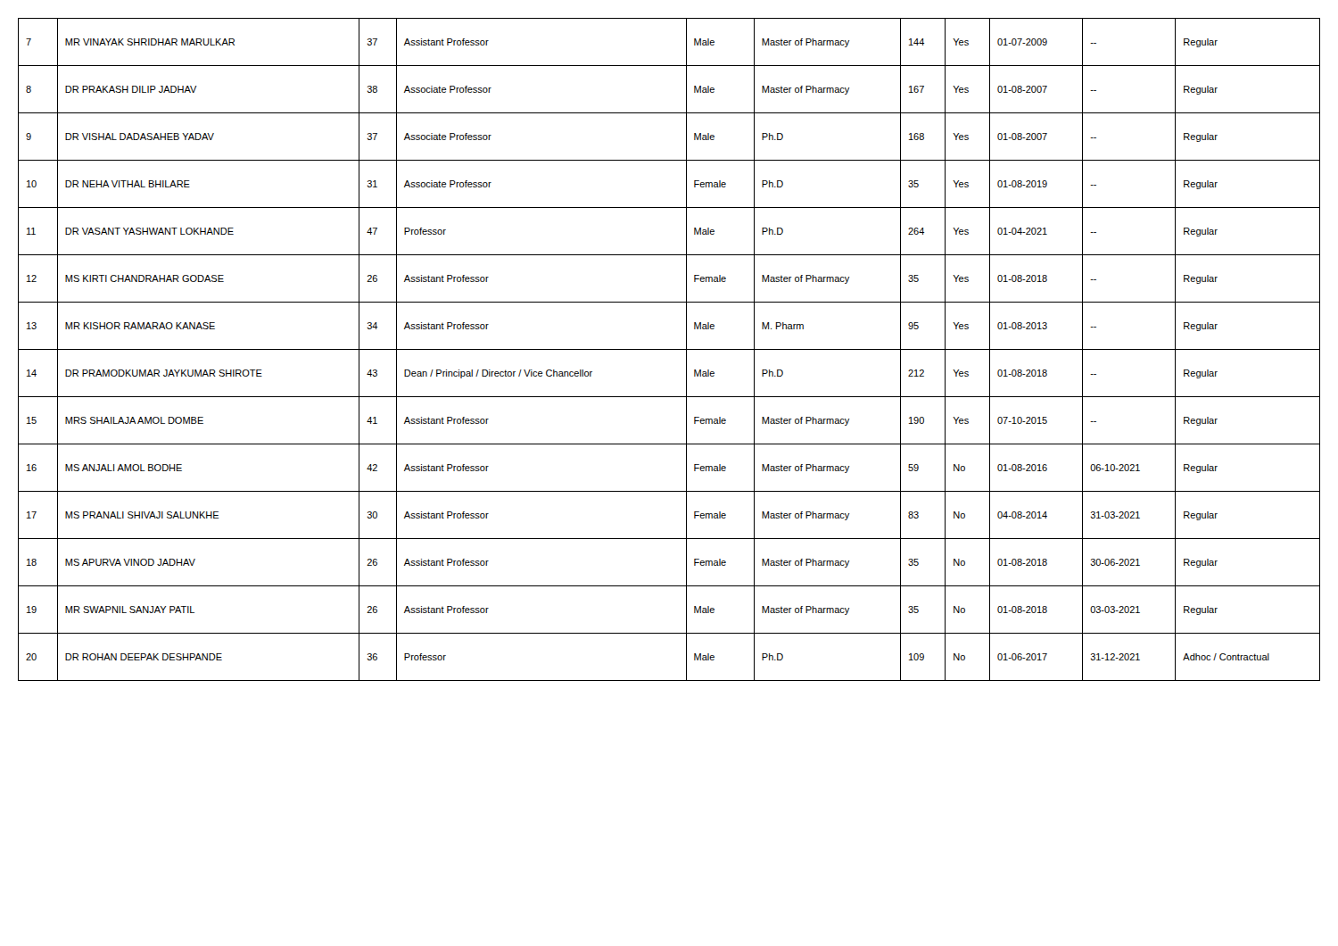| 7 | MR VINAYAK SHRIDHAR MARULKAR | 37 | Assistant Professor | Male | Master of Pharmacy | 144 | Yes | 01-07-2009 | -- | Regular |
| 8 | DR PRAKASH DILIP JADHAV | 38 | Associate Professor | Male | Master of Pharmacy | 167 | Yes | 01-08-2007 | -- | Regular |
| 9 | DR VISHAL DADASAHEB YADAV | 37 | Associate Professor | Male | Ph.D | 168 | Yes | 01-08-2007 | -- | Regular |
| 10 | DR NEHA VITHAL BHILARE | 31 | Associate Professor | Female | Ph.D | 35 | Yes | 01-08-2019 | -- | Regular |
| 11 | DR VASANT YASHWANT LOKHANDE | 47 | Professor | Male | Ph.D | 264 | Yes | 01-04-2021 | -- | Regular |
| 12 | MS KIRTI CHANDRAHAR GODASE | 26 | Assistant Professor | Female | Master of Pharmacy | 35 | Yes | 01-08-2018 | -- | Regular |
| 13 | MR KISHOR RAMARAO KANASE | 34 | Assistant Professor | Male | M. Pharm | 95 | Yes | 01-08-2013 | -- | Regular |
| 14 | DR PRAMODKUMAR JAYKUMAR SHIROTE | 43 | Dean / Principal / Director / Vice Chancellor | Male | Ph.D | 212 | Yes | 01-08-2018 | -- | Regular |
| 15 | MRS SHAILAJA AMOL DOMBE | 41 | Assistant Professor | Female | Master of Pharmacy | 190 | Yes | 07-10-2015 | -- | Regular |
| 16 | MS ANJALI AMOL BODHE | 42 | Assistant Professor | Female | Master of Pharmacy | 59 | No | 01-08-2016 | 06-10-2021 | Regular |
| 17 | MS PRANALI SHIVAJI SALUNKHE | 30 | Assistant Professor | Female | Master of Pharmacy | 83 | No | 04-08-2014 | 31-03-2021 | Regular |
| 18 | MS APURVA VINOD JADHAV | 26 | Assistant Professor | Female | Master of Pharmacy | 35 | No | 01-08-2018 | 30-06-2021 | Regular |
| 19 | MR SWAPNIL SANJAY PATIL | 26 | Assistant Professor | Male | Master of Pharmacy | 35 | No | 01-08-2018 | 03-03-2021 | Regular |
| 20 | DR ROHAN DEEPAK DESHPANDE | 36 | Professor | Male | Ph.D | 109 | No | 01-06-2017 | 31-12-2021 | Adhoc / Contractual |